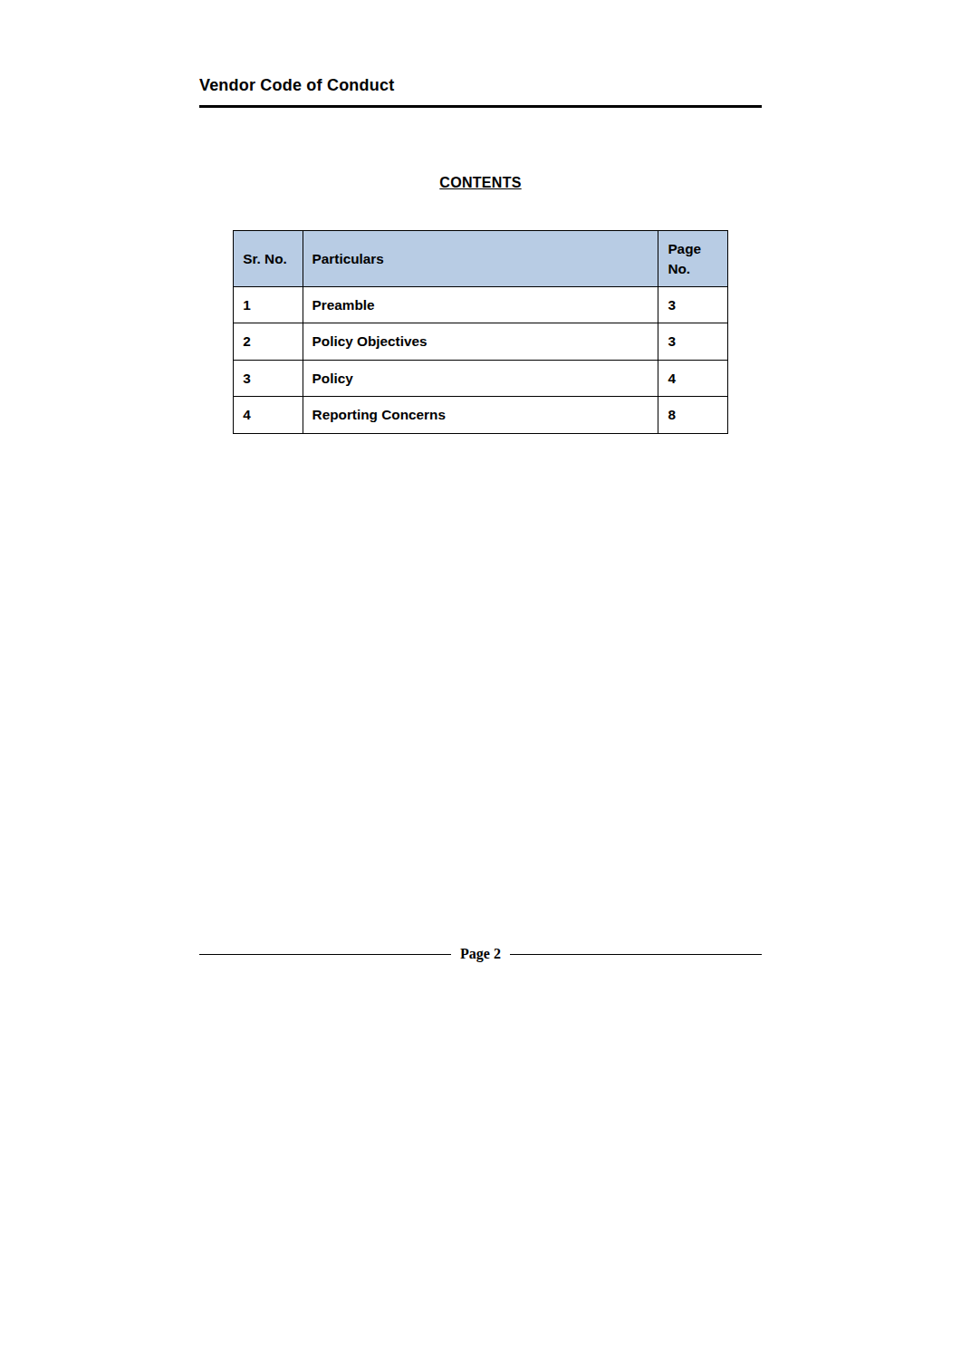Vendor Code of Conduct
CONTENTS
| Sr. No. | Particulars | Page No. |
| --- | --- | --- |
| 1 | Preamble | 3 |
| 2 | Policy Objectives | 3 |
| 3 | Policy | 4 |
| 4 | Reporting Concerns | 8 |
Page 2